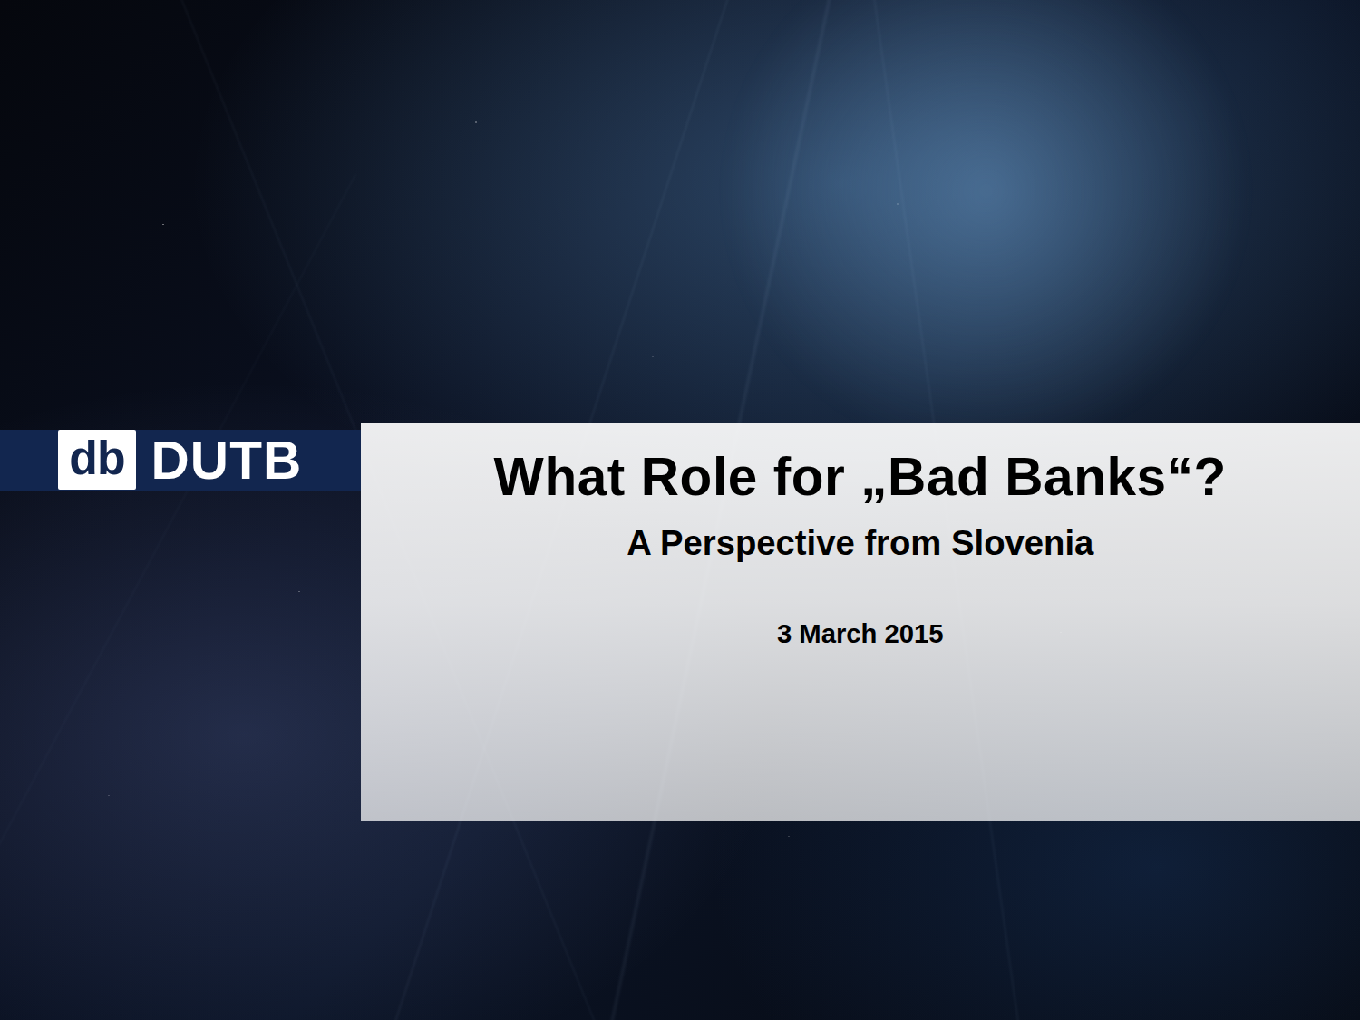db DUTB
What Role for „Bad Banks“?
A Perspective from Slovenia
3 March 2015